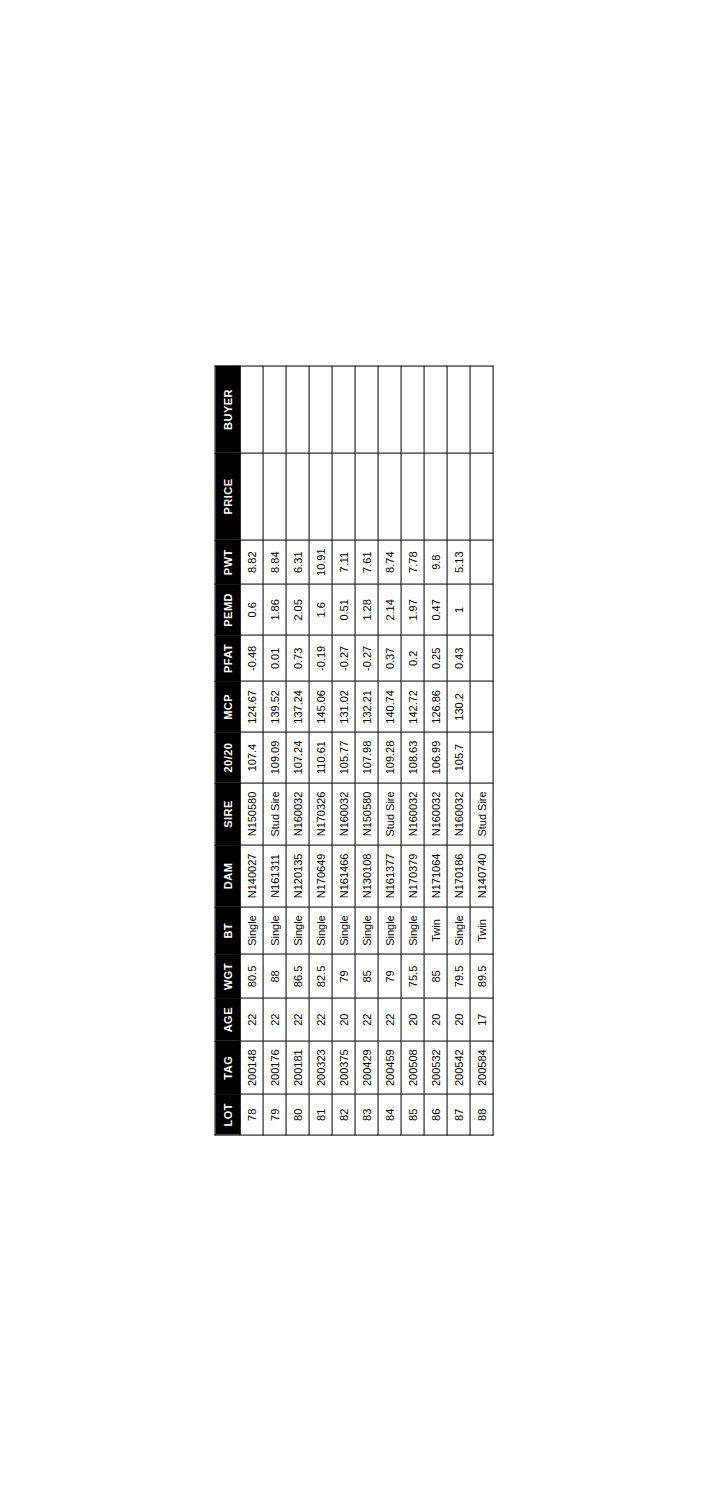| LOT | TAG | AGE | WGT | BT | DAM | SIRE | 20/20 | MCP | PFAT | PEMD | PWT | PRICE | BUYER |
| --- | --- | --- | --- | --- | --- | --- | --- | --- | --- | --- | --- | --- | --- |
| 78 | 200148 | 22 | 80.5 | Single | N140027 | N150580 | 107.4 | 124.67 | -0.48 | 0.6 | 8.82 | | |
| 79 | 200176 | 22 | 88 | Single | N161311 | Stud Sire | 109.09 | 139.52 | 0.01 | 1.86 | 8.84 | | |
| 80 | 200181 | 22 | 86.5 | Single | N120135 | N160032 | 107.24 | 137.24 | 0.73 | 2.05 | 6.31 | | |
| 81 | 200323 | 22 | 82.5 | Single | N170649 | N170326 | 110.61 | 145.06 | -0.19 | 1.6 | 10.91 | | |
| 82 | 200375 | 20 | 79 | Single | N161466 | N160032 | 105.77 | 131.02 | -0.27 | 0.51 | 7.11 | | |
| 83 | 200429 | 22 | 85 | Single | N130108 | N150580 | 107.98 | 132.21 | -0.27 | 1.28 | 7.61 | | |
| 84 | 200459 | 22 | 79 | Single | N161377 | Stud Sire | 109.28 | 140.74 | 0.37 | 2.14 | 8.74 | | |
| 85 | 200508 | 20 | 75.5 | Single | N170379 | N160032 | 108.63 | 142.72 | 0.2 | 1.97 | 7.78 | | |
| 86 | 200532 | 20 | 85 | Twin | N171064 | N160032 | 106.99 | 126.86 | 0.25 | 0.47 | 9.8 | | |
| 87 | 200542 | 20 | 79.5 | Single | N170186 | N160032 | 105.7 | 130.2 | 0.43 | 1 | 5.13 | | |
| 88 | 200584 | 17 | 89.5 | Twin | N140740 | Stud Sire | | | | | | | |